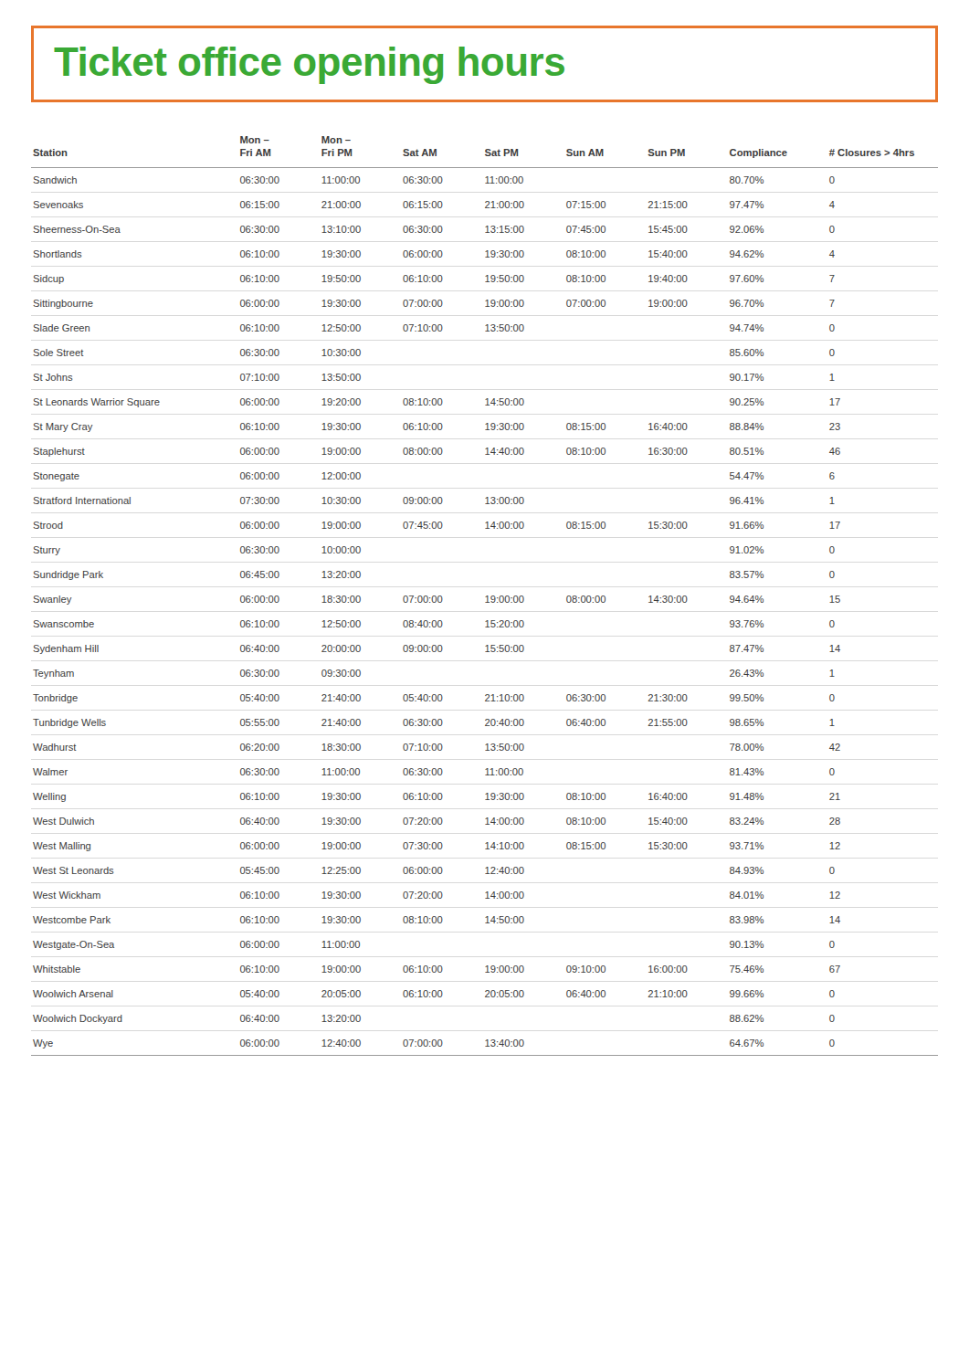Ticket office opening hours
| Station | Mon – Fri AM | Mon – Fri PM | Sat AM | Sat PM | Sun AM | Sun PM | Compliance | # Closures > 4hrs |
| --- | --- | --- | --- | --- | --- | --- | --- | --- |
| Sandwich | 06:30:00 | 11:00:00 | 06:30:00 | 11:00:00 | | | 80.70% | 0 |
| Sevenoaks | 06:15:00 | 21:00:00 | 06:15:00 | 21:00:00 | 07:15:00 | 21:15:00 | 97.47% | 4 |
| Sheerness-On-Sea | 06:30:00 | 13:10:00 | 06:30:00 | 13:15:00 | 07:45:00 | 15:45:00 | 92.06% | 0 |
| Shortlands | 06:10:00 | 19:30:00 | 06:00:00 | 19:30:00 | 08:10:00 | 15:40:00 | 94.62% | 4 |
| Sidcup | 06:10:00 | 19:50:00 | 06:10:00 | 19:50:00 | 08:10:00 | 19:40:00 | 97.60% | 7 |
| Sittingbourne | 06:00:00 | 19:30:00 | 07:00:00 | 19:00:00 | 07:00:00 | 19:00:00 | 96.70% | 7 |
| Slade Green | 06:10:00 | 12:50:00 | 07:10:00 | 13:50:00 | | | 94.74% | 0 |
| Sole Street | 06:30:00 | 10:30:00 | | | | | 85.60% | 0 |
| St Johns | 07:10:00 | 13:50:00 | | | | | 90.17% | 1 |
| St Leonards Warrior Square | 06:00:00 | 19:20:00 | 08:10:00 | 14:50:00 | | | 90.25% | 17 |
| St Mary Cray | 06:10:00 | 19:30:00 | 06:10:00 | 19:30:00 | 08:15:00 | 16:40:00 | 88.84% | 23 |
| Staplehurst | 06:00:00 | 19:00:00 | 08:00:00 | 14:40:00 | 08:10:00 | 16:30:00 | 80.51% | 46 |
| Stonegate | 06:00:00 | 12:00:00 | | | | | 54.47% | 6 |
| Stratford International | 07:30:00 | 10:30:00 | 09:00:00 | 13:00:00 | | | 96.41% | 1 |
| Strood | 06:00:00 | 19:00:00 | 07:45:00 | 14:00:00 | 08:15:00 | 15:30:00 | 91.66% | 17 |
| Sturry | 06:30:00 | 10:00:00 | | | | | 91.02% | 0 |
| Sundridge Park | 06:45:00 | 13:20:00 | | | | | 83.57% | 0 |
| Swanley | 06:00:00 | 18:30:00 | 07:00:00 | 19:00:00 | 08:00:00 | 14:30:00 | 94.64% | 15 |
| Swanscombe | 06:10:00 | 12:50:00 | 08:40:00 | 15:20:00 | | | 93.76% | 0 |
| Sydenham Hill | 06:40:00 | 20:00:00 | 09:00:00 | 15:50:00 | | | 87.47% | 14 |
| Teynham | 06:30:00 | 09:30:00 | | | | | 26.43% | 1 |
| Tonbridge | 05:40:00 | 21:40:00 | 05:40:00 | 21:10:00 | 06:30:00 | 21:30:00 | 99.50% | 0 |
| Tunbridge Wells | 05:55:00 | 21:40:00 | 06:30:00 | 20:40:00 | 06:40:00 | 21:55:00 | 98.65% | 1 |
| Wadhurst | 06:20:00 | 18:30:00 | 07:10:00 | 13:50:00 | | | 78.00% | 42 |
| Walmer | 06:30:00 | 11:00:00 | 06:30:00 | 11:00:00 | | | 81.43% | 0 |
| Welling | 06:10:00 | 19:30:00 | 06:10:00 | 19:30:00 | 08:10:00 | 16:40:00 | 91.48% | 21 |
| West Dulwich | 06:40:00 | 19:30:00 | 07:20:00 | 14:00:00 | 08:10:00 | 15:40:00 | 83.24% | 28 |
| West Malling | 06:00:00 | 19:00:00 | 07:30:00 | 14:10:00 | 08:15:00 | 15:30:00 | 93.71% | 12 |
| West St Leonards | 05:45:00 | 12:25:00 | 06:00:00 | 12:40:00 | | | 84.93% | 0 |
| West Wickham | 06:10:00 | 19:30:00 | 07:20:00 | 14:00:00 | | | 84.01% | 12 |
| Westcombe Park | 06:10:00 | 19:30:00 | 08:10:00 | 14:50:00 | | | 83.98% | 14 |
| Westgate-On-Sea | 06:00:00 | 11:00:00 | | | | | 90.13% | 0 |
| Whitstable | 06:10:00 | 19:00:00 | 06:10:00 | 19:00:00 | 09:10:00 | 16:00:00 | 75.46% | 67 |
| Woolwich Arsenal | 05:40:00 | 20:05:00 | 06:10:00 | 20:05:00 | 06:40:00 | 21:10:00 | 99.66% | 0 |
| Woolwich Dockyard | 06:40:00 | 13:20:00 | | | | | 88.62% | 0 |
| Wye | 06:00:00 | 12:40:00 | 07:00:00 | 13:40:00 | | | 64.67% | 0 |